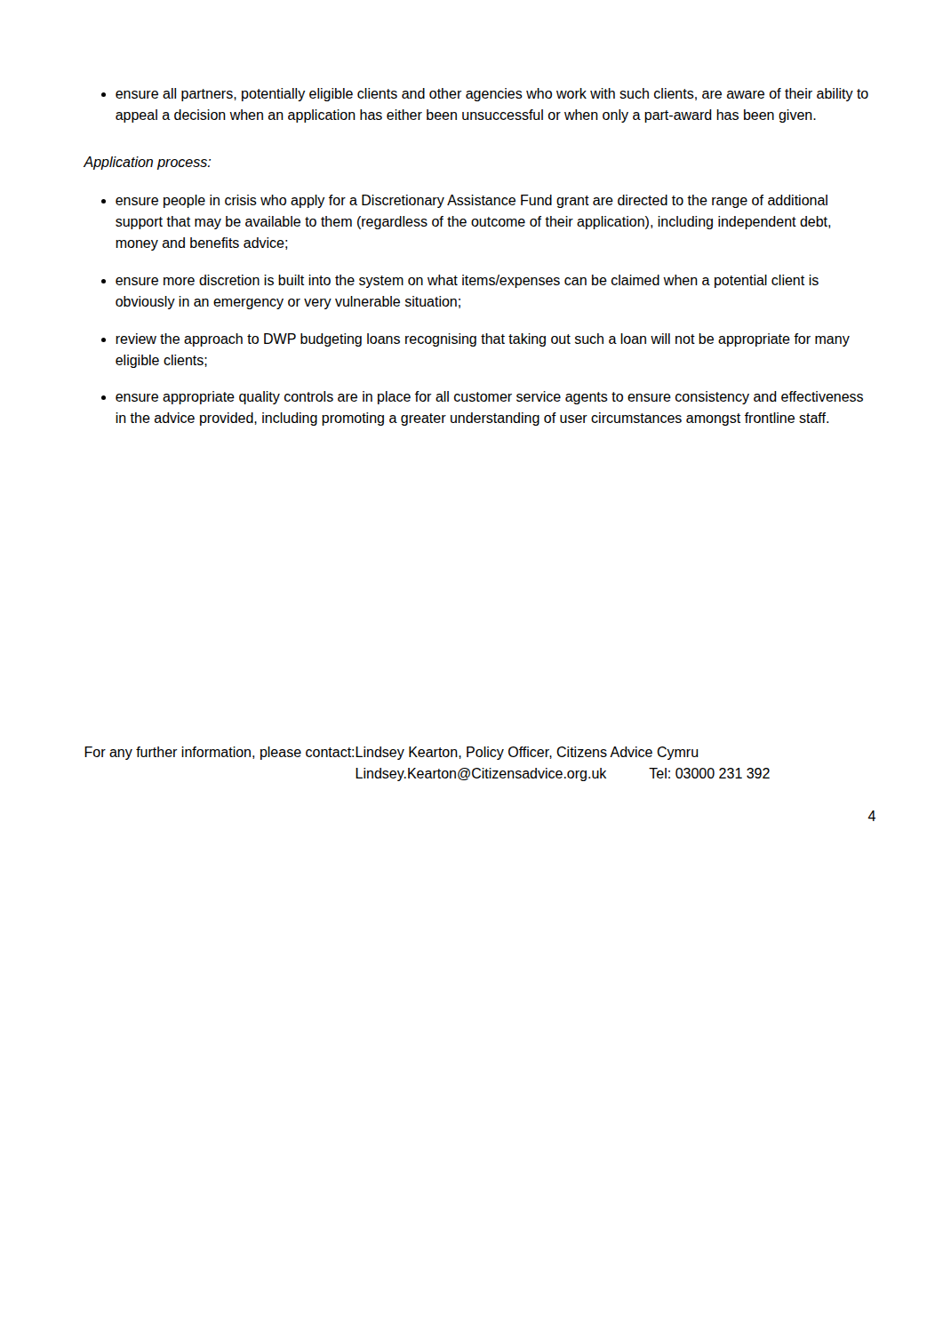ensure all partners, potentially eligible clients and other agencies who work with such clients, are aware of their ability to appeal a decision when an application has either been unsuccessful or when only a part-award has been given.
Application process:
ensure people in crisis who apply for a Discretionary Assistance Fund grant are directed to the range of additional support that may be available to them (regardless of the outcome of their application), including independent debt, money and benefits advice;
ensure more discretion is built into the system on what items/expenses can be claimed when a potential client is obviously in an emergency or very vulnerable situation;
review the approach to DWP budgeting loans recognising that taking out such a loan will not be appropriate for many eligible clients;
ensure appropriate quality controls are in place for all customer service agents to ensure consistency and effectiveness in the advice provided, including promoting a greater understanding of user circumstances amongst frontline staff.
| For any further information, please contact: | Lindsey Kearton, Policy Officer, Citizens Advice Cymru Lindsey.Kearton@Citizensadvice.org.uk Tel: 03000 231 392 |
4